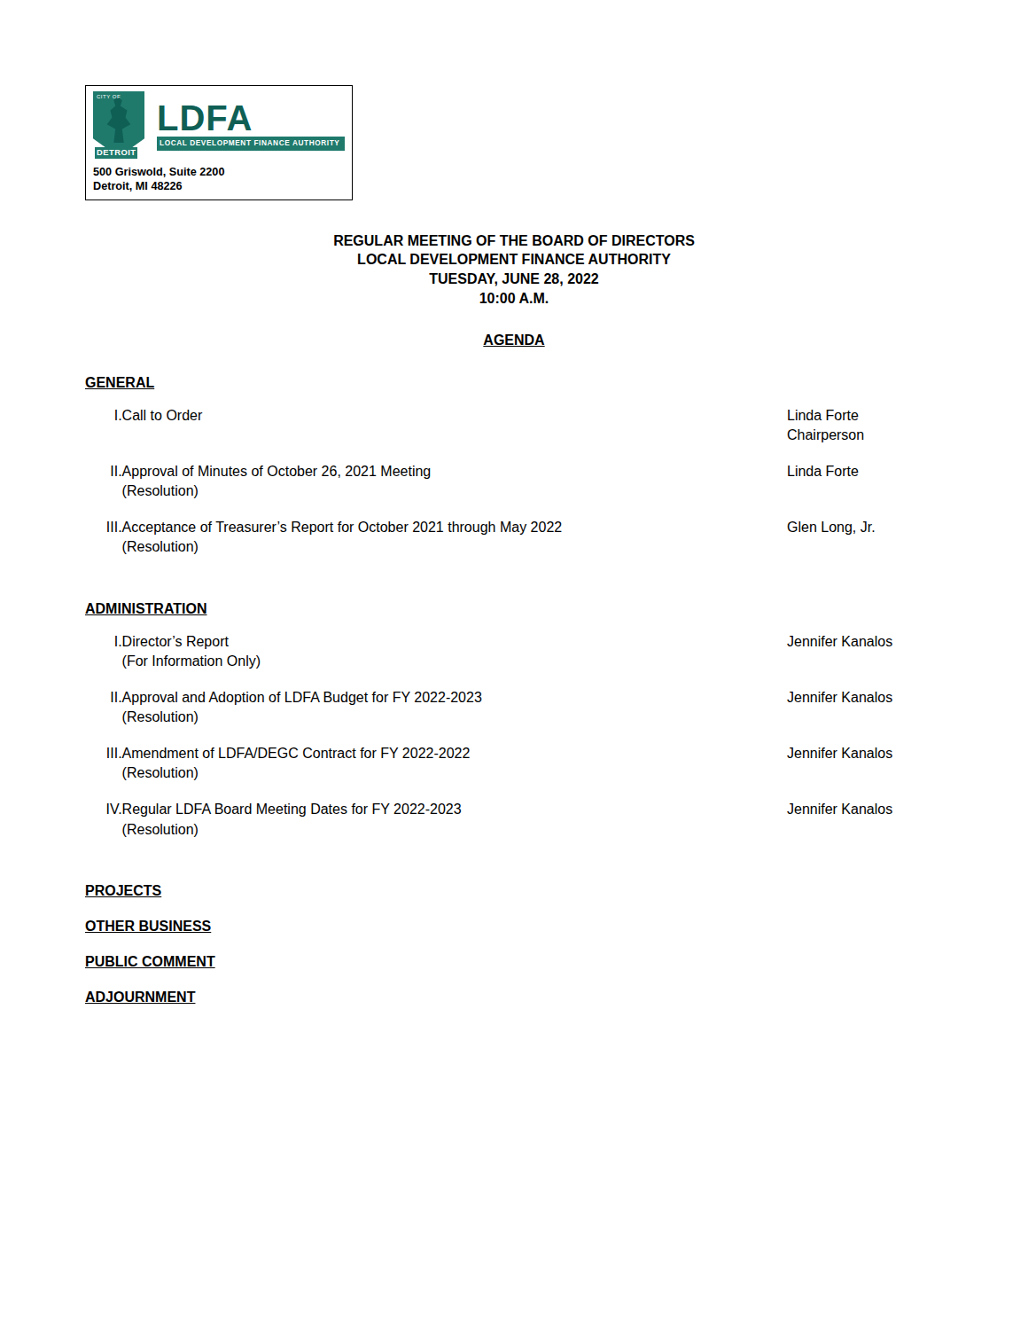CITY OF
DETROIT
LDFA
LOCAL DEVELOPMENT FINANCE AUTHORITY
500 Griswold, Suite 2200
Detroit, MI 48226
REGULAR MEETING OF THE BOARD OF DIRECTORS
LOCAL DEVELOPMENT FINANCE AUTHORITY
TUESDAY, JUNE 28, 2022
10:00 A.M.
AGENDA
GENERAL
| I. | Call to Order | Linda Forte Chairperson |
| II. | Approval of Minutes of October 26, 2021 Meeting (Resolution) | Linda Forte |
| III. | Acceptance of Treasurer’s Report for October 2021 through May 2022 (Resolution) | Glen Long, Jr. |
ADMINISTRATION
| I. | Director’s Report (For Information Only) | Jennifer Kanalos |
| II. | Approval and Adoption of LDFA Budget for FY 2022-2023 (Resolution) | Jennifer Kanalos |
| III. | Amendment of LDFA/DEGC Contract for FY 2022-2022 (Resolution) | Jennifer Kanalos |
| IV. | Regular LDFA Board Meeting Dates for FY 2022-2023 (Resolution) | Jennifer Kanalos |
PROJECTS
OTHER BUSINESS
PUBLIC COMMENT
ADJOURNMENT